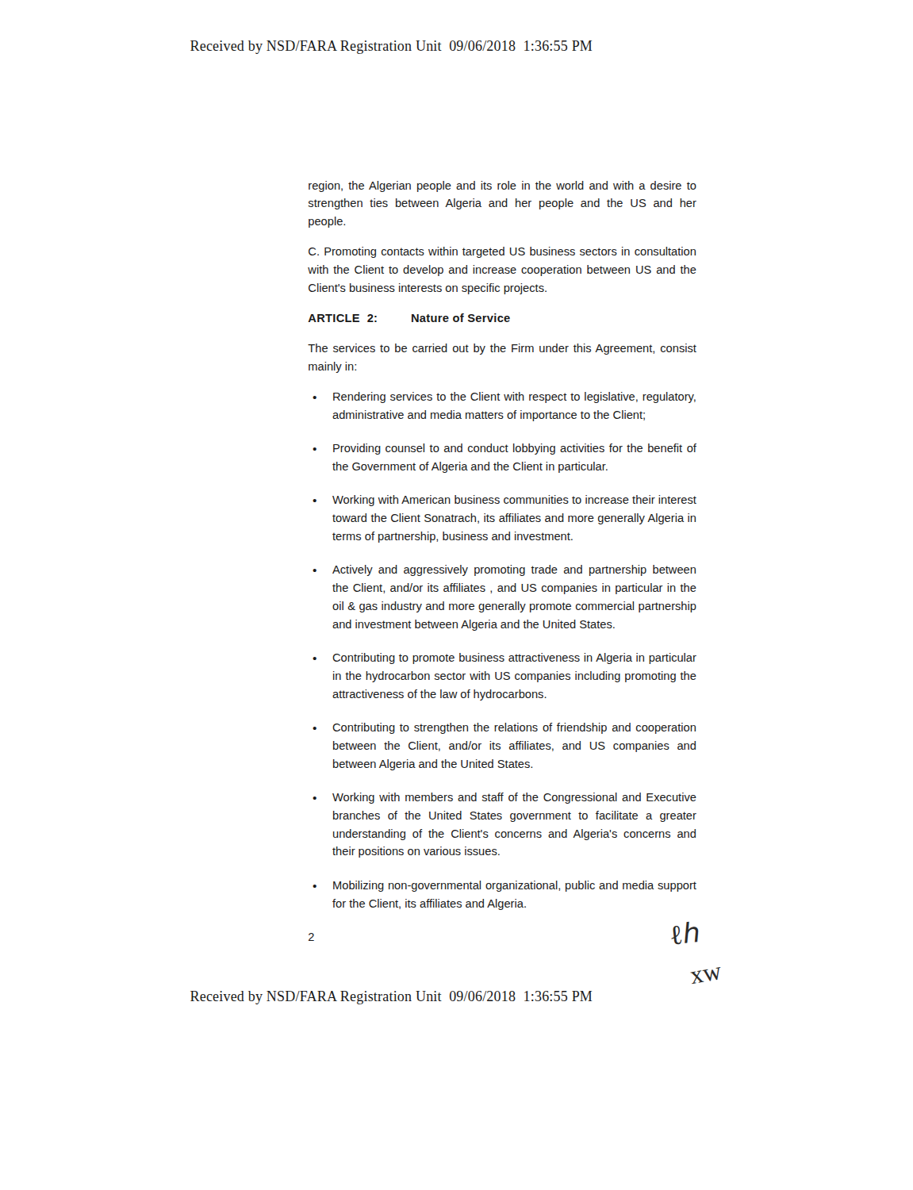Received by NSD/FARA Registration Unit 09/06/2018 1:36:55 PM
region, the Algerian people and its role in the world and with a desire to strengthen ties between Algeria and her people and the US and her people.
C. Promoting contacts within targeted US business sectors in consultation with the Client to develop and increase cooperation between US and the Client's business interests on specific projects.
ARTICLE 2: Nature of Service
The services to be carried out by the Firm under this Agreement, consist mainly in:
Rendering services to the Client with respect to legislative, regulatory, administrative and media matters of importance to the Client;
Providing counsel to and conduct lobbying activities for the benefit of the Government of Algeria and the Client in particular.
Working with American business communities to increase their interest toward the Client Sonatrach, its affiliates and more generally Algeria in terms of partnership, business and investment.
Actively and aggressively promoting trade and partnership between the Client, and/or its affiliates , and US companies in particular in the oil & gas industry and more generally promote commercial partnership and investment between Algeria and the United States.
Contributing to promote business attractiveness in Algeria in particular in the hydrocarbon sector with US companies including promoting the attractiveness of the law of hydrocarbons.
Contributing to strengthen the relations of friendship and cooperation between the Client, and/or its affiliates, and US companies and between Algeria and the United States.
Working with members and staff of the Congressional and Executive branches of the United States government to facilitate a greater understanding of the Client's concerns and Algeria's concerns and their positions on various issues.
Mobilizing non-governmental organizational, public and media support for the Client, its affiliates and Algeria.
2
ℓℎ
xw
Received by NSD/FARA Registration Unit 09/06/2018 1:36:55 PM